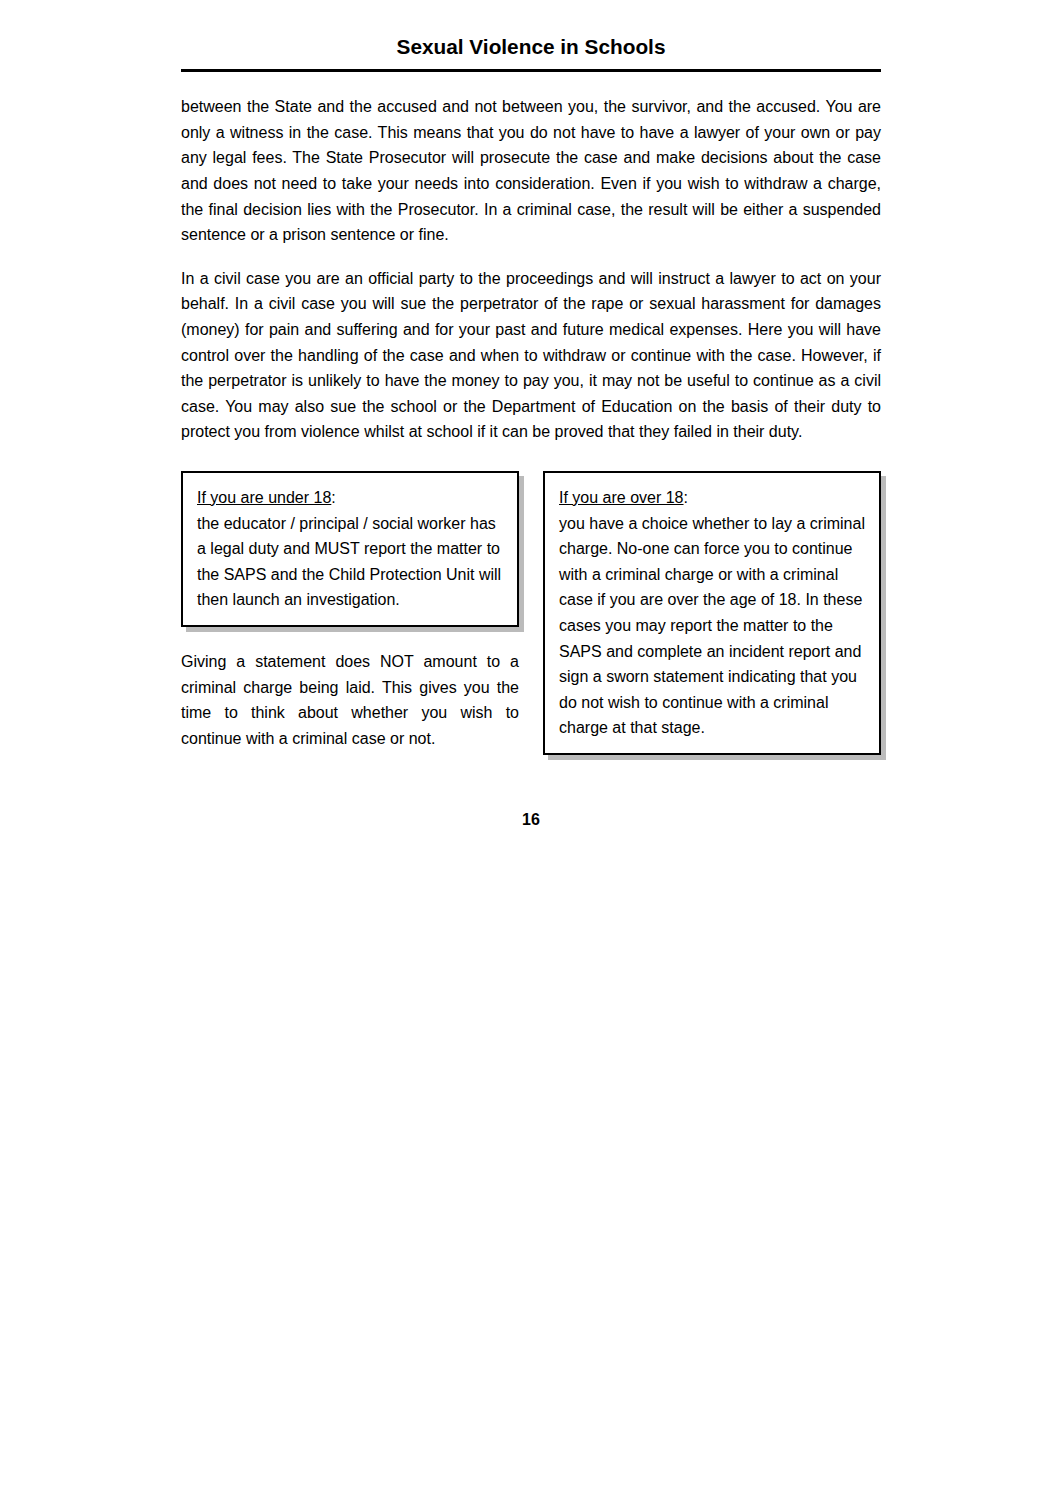Sexual Violence in Schools
between the State and the accused and not between you, the survivor, and the accused. You are only a witness in the case. This means that you do not have to have a lawyer of your own or pay any legal fees. The State Prosecutor will prosecute the case and make decisions about the case and does not need to take your needs into consideration. Even if you wish to withdraw a charge, the final decision lies with the Prosecutor. In a criminal case, the result will be either a suspended sentence or a prison sentence or fine.
In a civil case you are an official party to the proceedings and will instruct a lawyer to act on your behalf. In a civil case you will sue the perpetrator of the rape or sexual harassment for damages (money) for pain and suffering and for your past and future medical expenses. Here you will have control over the handling of the case and when to withdraw or continue with the case. However, if the perpetrator is unlikely to have the money to pay you, it may not be useful to continue as a civil case. You may also sue the school or the Department of Education on the basis of their duty to protect you from violence whilst at school if it can be proved that they failed in their duty.
If you are under 18:
the educator / principal / social worker has a legal duty and MUST report the matter to the SAPS and the Child Protection Unit will then launch an investigation.
Giving a statement does NOT amount to a criminal charge being laid. This gives you the time to think about whether you wish to continue with a criminal case or not.
If you are over 18:
you have a choice whether to lay a criminal charge. No-one can force you to continue with a criminal charge or with a criminal case if you are over the age of 18. In these cases you may report the matter to the SAPS and complete an incident report and sign a sworn statement indicating that you do not wish to continue with a criminal charge at that stage.
16